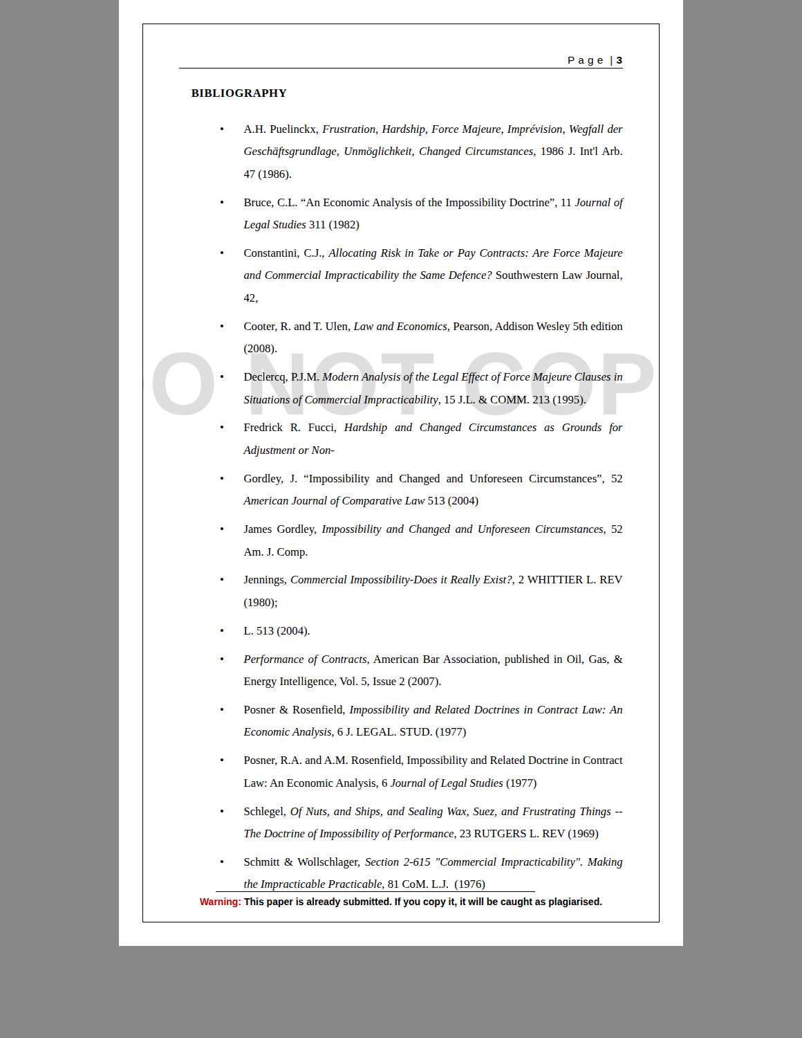P a g e | 3
BIBLIOGRAPHY
DO NOT COPY
A.H. Puelinckx, Frustration, Hardship, Force Majeure, Imprévision, Wegfall der Geschäftsgrundlage, Unmöglichkeit, Changed Circumstances, 1986 J. Int'l Arb. 47 (1986).
Bruce, C.L. “An Economic Analysis of the Impossibility Doctrine”, 11 Journal of Legal Studies 311 (1982)
Constantini, C.J., Allocating Risk in Take or Pay Contracts: Are Force Majeure and Commercial Impracticability the Same Defence? Southwestern Law Journal, 42,
Cooter, R. and T. Ulen, Law and Economics, Pearson, Addison Wesley 5th edition (2008).
Declercq, P.J.M. Modern Analysis of the Legal Effect of Force Majeure Clauses in Situations of Commercial Impracticability, 15 J.L. & COMM. 213 (1995).
Fredrick R. Fucci, Hardship and Changed Circumstances as Grounds for Adjustment or Non-
Gordley, J. “Impossibility and Changed and Unforeseen Circumstances”, 52 American Journal of Comparative Law 513 (2004)
James Gordley, Impossibility and Changed and Unforeseen Circumstances, 52 Am. J. Comp.
Jennings, Commercial Impossibility-Does it Really Exist?, 2 WHITTIER L. REV (1980);
L. 513 (2004).
Performance of Contracts, American Bar Association, published in Oil, Gas, & Energy Intelligence, Vol. 5, Issue 2 (2007).
Posner & Rosenfield, Impossibility and Related Doctrines in Contract Law: An Economic Analysis, 6 J. LEGAL. STUD. (1977)
Posner, R.A. and A.M. Rosenfield, Impossibility and Related Doctrine in Contract Law: An Economic Analysis, 6 Journal of Legal Studies (1977)
Schlegel, Of Nuts, and Ships, and Sealing Wax, Suez, and Frustrating Things -- The Doctrine of Impossibility of Performance, 23 RUTGERS L. REV (1969)
Schmitt & Wollschlager, Section 2-615 "Commercial Impracticability". Making the Impracticable Practicable, 81 CoM. L.J. (1976)
Warning: This paper is already submitted. If you copy it, it will be caught as plagiarised.